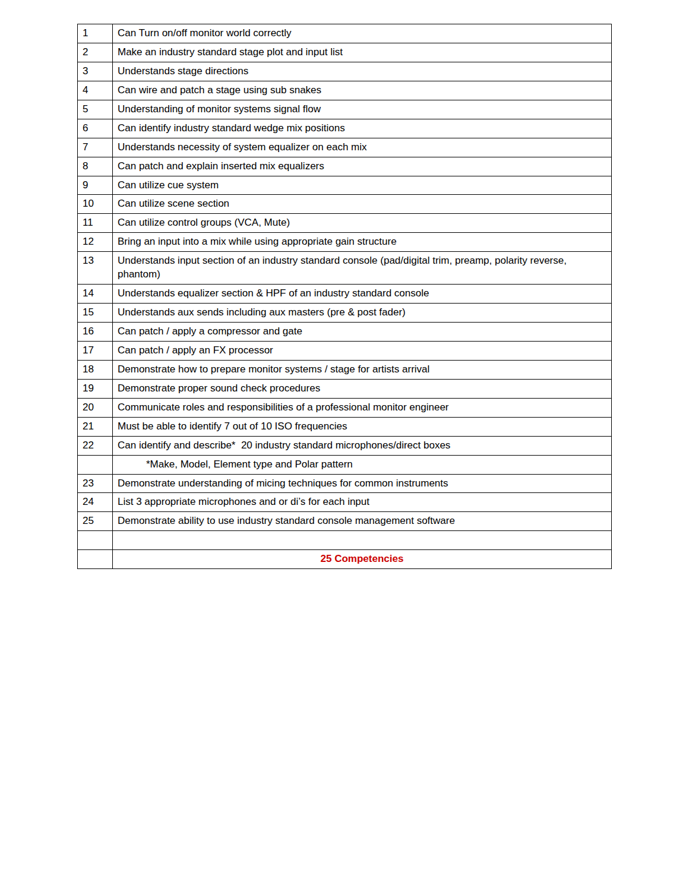| 1 | Can Turn on/off monitor world correctly |
| 2 | Make an industry standard stage plot and input list |
| 3 | Understands stage directions |
| 4 | Can wire and patch a stage using sub snakes |
| 5 | Understanding of monitor systems signal flow |
| 6 | Can identify industry standard wedge mix positions |
| 7 | Understands necessity of system equalizer on each mix |
| 8 | Can patch and explain inserted mix equalizers |
| 9 | Can utilize cue system |
| 10 | Can utilize scene section |
| 11 | Can utilize control groups (VCA, Mute) |
| 12 | Bring an input into a mix while using appropriate gain structure |
| 13 | Understands input section of an industry standard console (pad/digital trim, preamp, polarity reverse, phantom) |
| 14 | Understands equalizer section & HPF of an industry standard console |
| 15 | Understands aux sends including aux masters (pre & post fader) |
| 16 | Can patch / apply a compressor and gate |
| 17 | Can patch / apply an FX processor |
| 18 | Demonstrate how to prepare monitor systems / stage for artists arrival |
| 19 | Demonstrate proper sound check procedures |
| 20 | Communicate roles and responsibilities of a professional monitor engineer |
| 21 | Must be able to identify 7 out of 10 ISO frequencies |
| 22 | Can identify and describe* 20 industry standard microphones/direct boxes |
| | *Make, Model, Element type and Polar pattern |
| 23 | Demonstrate understanding of micing techniques for common instruments |
| 24 | List 3 appropriate microphones and or di’s for each input |
| 25 | Demonstrate ability to use industry standard console management software |
| | 25 Competencies |